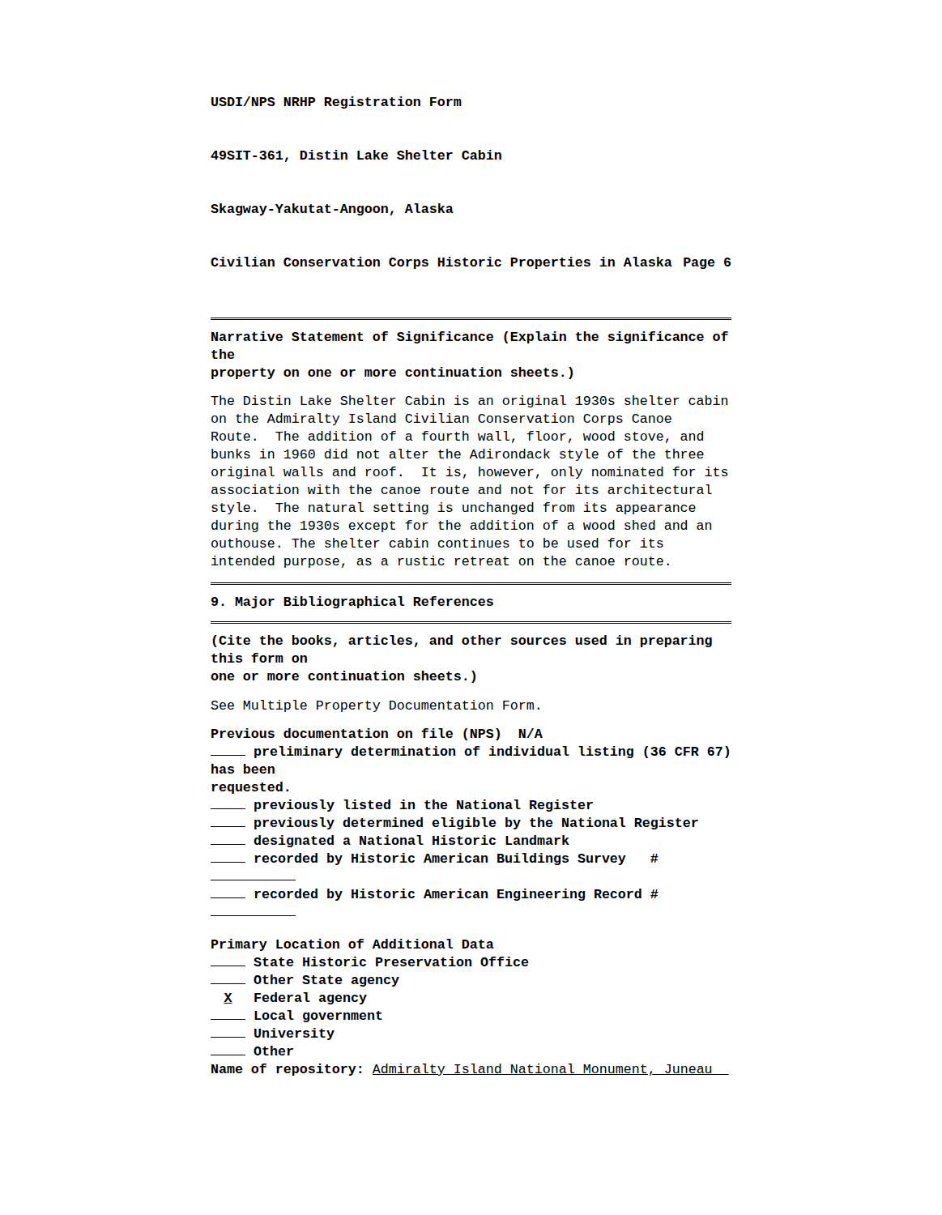USDI/NPS NRHP Registration Form 49SIT-361, Distin Lake Shelter Cabin Skagway-Yakutat-Angoon, Alaska Civilian Conservation Corps Historic Properties in AlaskaPage 6
Narrative Statement of Significance (Explain the significance of the
property on one or more continuation sheets.)
The Distin Lake Shelter Cabin is an original 1930s shelter cabin on the Admiralty Island Civilian Conservation Corps Canoe Route. The addition of a fourth wall, floor, wood stove, and bunks in 1960 did not alter the Adirondack style of the three original walls and roof. It is, however, only nominated for its association with the canoe route and not for its architectural style. The natural setting is unchanged from its appearance during the 1930s except for the addition of a wood shed and an outhouse. The shelter cabin continues to be used for its intended purpose, as a rustic retreat on the canoe route.
9. Major Bibliographical References
(Cite the books, articles, and other sources used in preparing this form on
one or more continuation sheets.)
See Multiple Property Documentation Form.
Previous documentation on file (NPS) N/A
preliminary determination of individual listing (36 CFR 67) has been
requested.
previously listed in the National Register
previously determined eligible by the National Register
designated a National Historic Landmark
recorded by Historic American Buildings Survey #
recorded by Historic American Engineering Record #
Primary Location of Additional Data
State Historic Preservation Office
Other State agency
X Federal agency
Local government
University
Other
Name of repository: Admiralty Island National Monument, Juneau